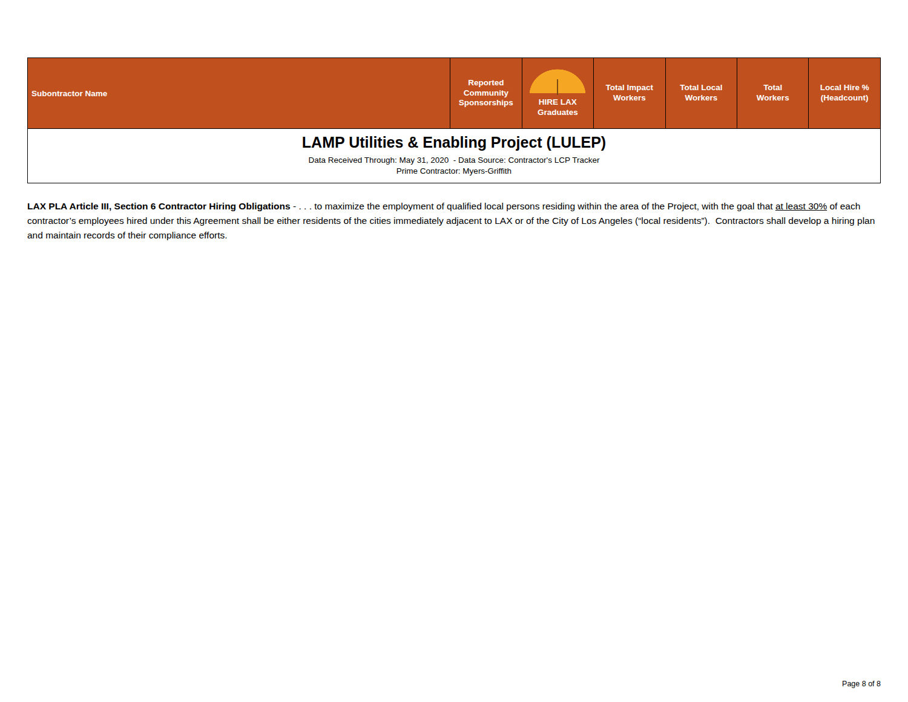| LAMP Utilities & Enabling Project (LULEP) Data Received Through: May 31, 2020 - Data Source: Contractor's LCP Tracker Prime Contractor: Myers-Griffith |
| Subontractor Name | Reported Community Sponsorships | HIRE LAX Graduates | Total Impact Workers | Total Local Workers | Total Workers | Local Hire % (Headcount) |
LAX PLA Article III, Section 6 Contractor Hiring Obligations - . . . to maximize the employment of qualified local persons residing within the area of the Project, with the goal that at least 30% of each contractor’s employees hired under this Agreement shall be either residents of the cities immediately adjacent to LAX or of the City of Los Angeles (“local residents”). Contractors shall develop a hiring plan and maintain records of their compliance efforts.
Page 8 of 8